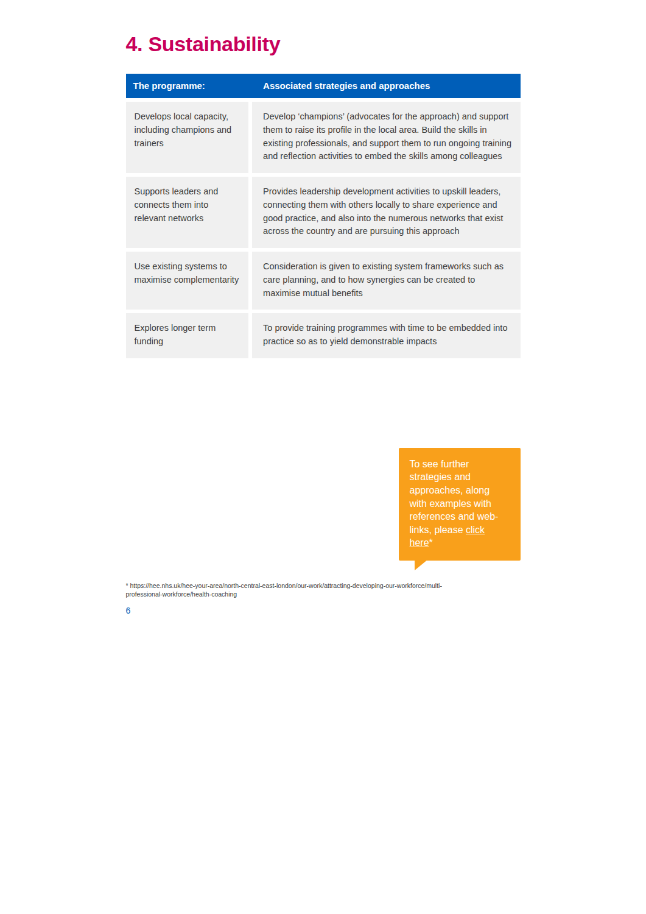4. Sustainability
| The programme: | Associated strategies and approaches |
| --- | --- |
| Develops local capacity, including champions and trainers | Develop ‘champions’ (advocates for the approach) and support them to raise its profile in the local area. Build the skills in existing professionals, and support them to run ongoing training and reflection activities to embed the skills among colleagues |
| Supports leaders and connects them into relevant networks | Provides leadership development activities to upskill leaders, connecting them with others locally to share experience and good practice, and also into the numerous networks that exist across the country and are pursuing this approach |
| Use existing systems to maximise complementarity | Consideration is given to existing system frameworks such as care planning, and to how synergies can be created to maximise mutual benefits |
| Explores longer term funding | To provide training programmes with time to be embedded into practice so as to yield demonstrable impacts |
To see further strategies and approaches, along with examples with references and web-links, please click here*
* https://hee.nhs.uk/hee-your-area/north-central-east-london/our-work/attracting-developing-our-workforce/multi-professional-workforce/health-coaching
6